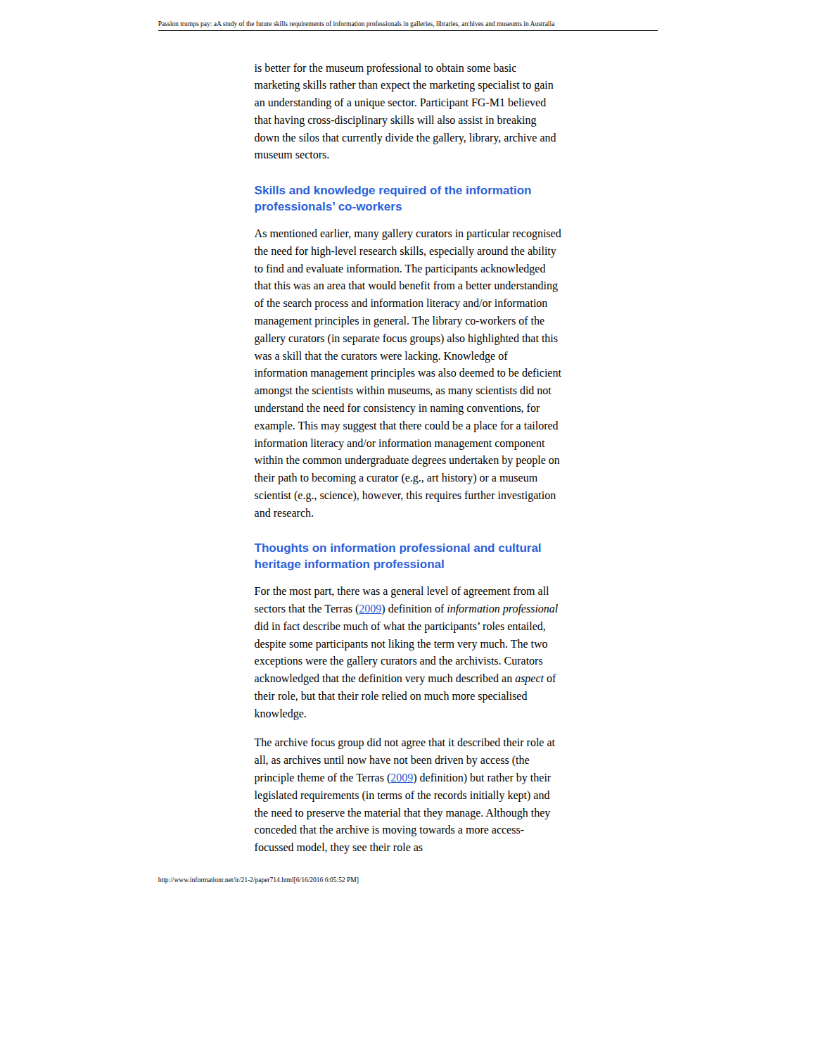Passion trumps pay: aA study of the future skills requirements of information professionals in galleries, libraries, archives and museums in Australia
is better for the museum professional to obtain some basic marketing skills rather than expect the marketing specialist to gain an understanding of a unique sector. Participant FG-M1 believed that having cross-disciplinary skills will also assist in breaking down the silos that currently divide the gallery, library, archive and museum sectors.
Skills and knowledge required of the information professionals’ co-workers
As mentioned earlier, many gallery curators in particular recognised the need for high-level research skills, especially around the ability to find and evaluate information. The participants acknowledged that this was an area that would benefit from a better understanding of the search process and information literacy and/or information management principles in general. The library co-workers of the gallery curators (in separate focus groups) also highlighted that this was a skill that the curators were lacking. Knowledge of information management principles was also deemed to be deficient amongst the scientists within museums, as many scientists did not understand the need for consistency in naming conventions, for example. This may suggest that there could be a place for a tailored information literacy and/or information management component within the common undergraduate degrees undertaken by people on their path to becoming a curator (e.g., art history) or a museum scientist (e.g., science), however, this requires further investigation and research.
Thoughts on information professional and cultural heritage information professional
For the most part, there was a general level of agreement from all sectors that the Terras (2009) definition of information professional did in fact describe much of what the participants’ roles entailed, despite some participants not liking the term very much. The two exceptions were the gallery curators and the archivists. Curators acknowledged that the definition very much described an aspect of their role, but that their role relied on much more specialised knowledge.
The archive focus group did not agree that it described their role at all, as archives until now have not been driven by access (the principle theme of the Terras (2009) definition) but rather by their legislated requirements (in terms of the records initially kept) and the need to preserve the material that they manage. Although they conceded that the archive is moving towards a more access-focussed model, they see their role as
http://www.informationr.net/ir/21-2/paper714.html[6/16/2016 6:05:52 PM]